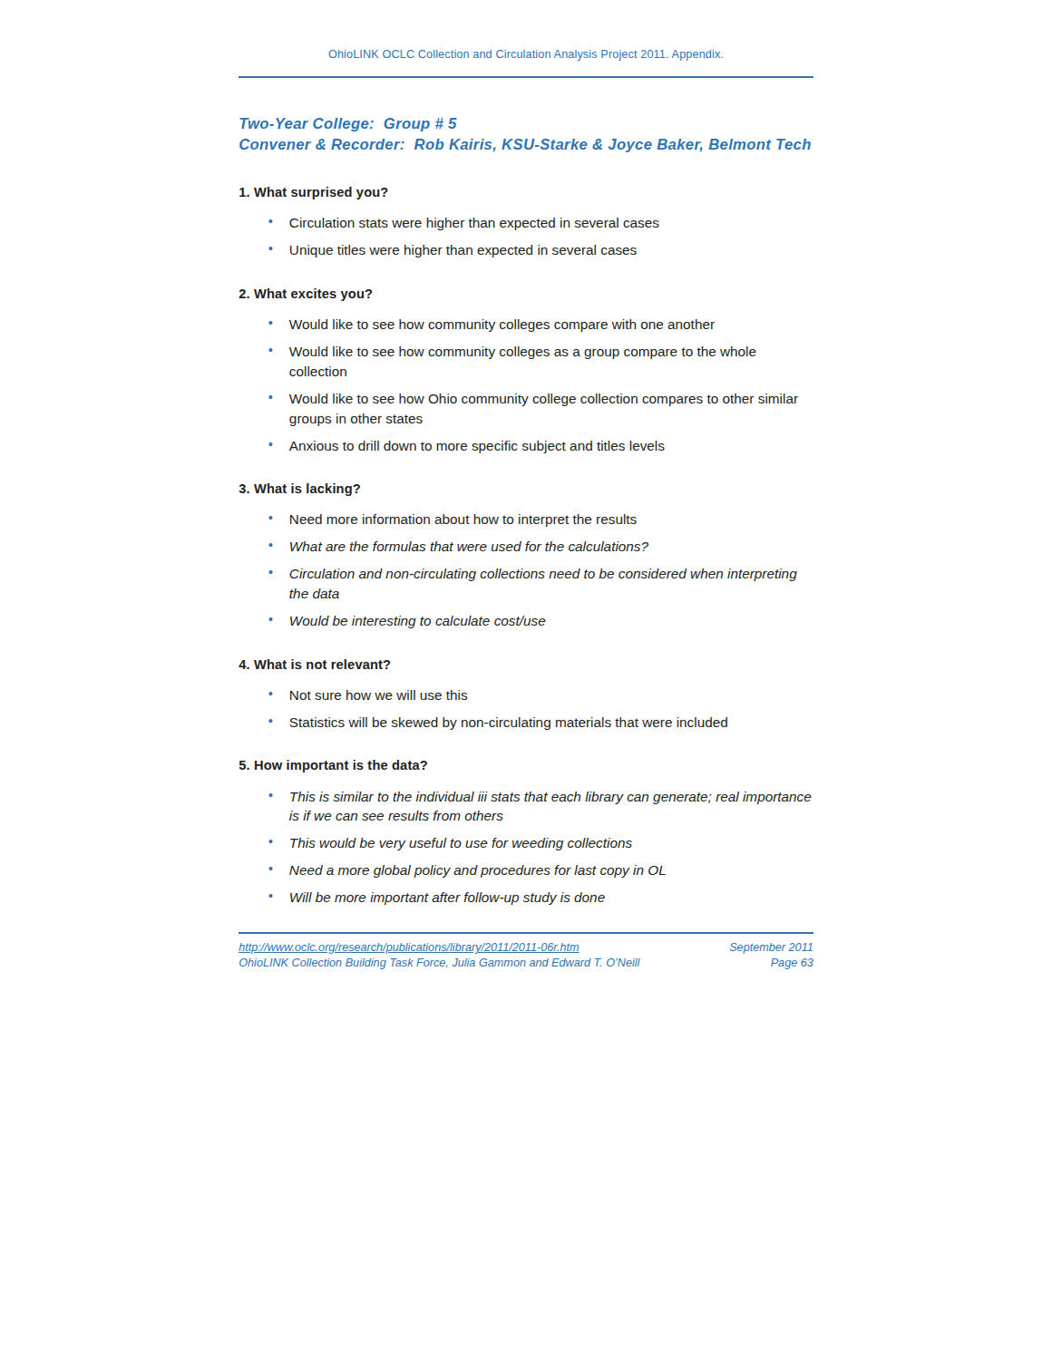OhioLINK OCLC Collection and Circulation Analysis Project 2011. Appendix.
Two-Year College: Group # 5
Convener & Recorder: Rob Kairis, KSU-Starke & Joyce Baker, Belmont Tech
1. What surprised you?
Circulation stats were higher than expected in several cases
Unique titles were higher than expected in several cases
2. What excites you?
Would like to see how community colleges compare with one another
Would like to see how community colleges as a group compare to the whole collection
Would like to see how Ohio community college collection compares to other similar groups in other states
Anxious to drill down to more specific subject and titles levels
3. What is lacking?
Need more information about how to interpret the results
What are the formulas that were used for the calculations?
Circulation and non-circulating collections need to be considered when interpreting the data
Would be interesting to calculate cost/use
4. What is not relevant?
Not sure how we will use this
Statistics will be skewed by non-circulating materials that were included
5. How important is the data?
This is similar to the individual iii stats that each library can generate; real importance is if we can see results from others
This would be very useful to use for weeding collections
Need a more global policy and procedures for last copy in OL
Will be more important after follow-up study is done
| http://www.oclc.org/research/publications/library/2011/2011-06r.htm | September 2011 |
| OhioLINK Collection Building Task Force, Julia Gammon and Edward T. O’Neill | Page 63 |